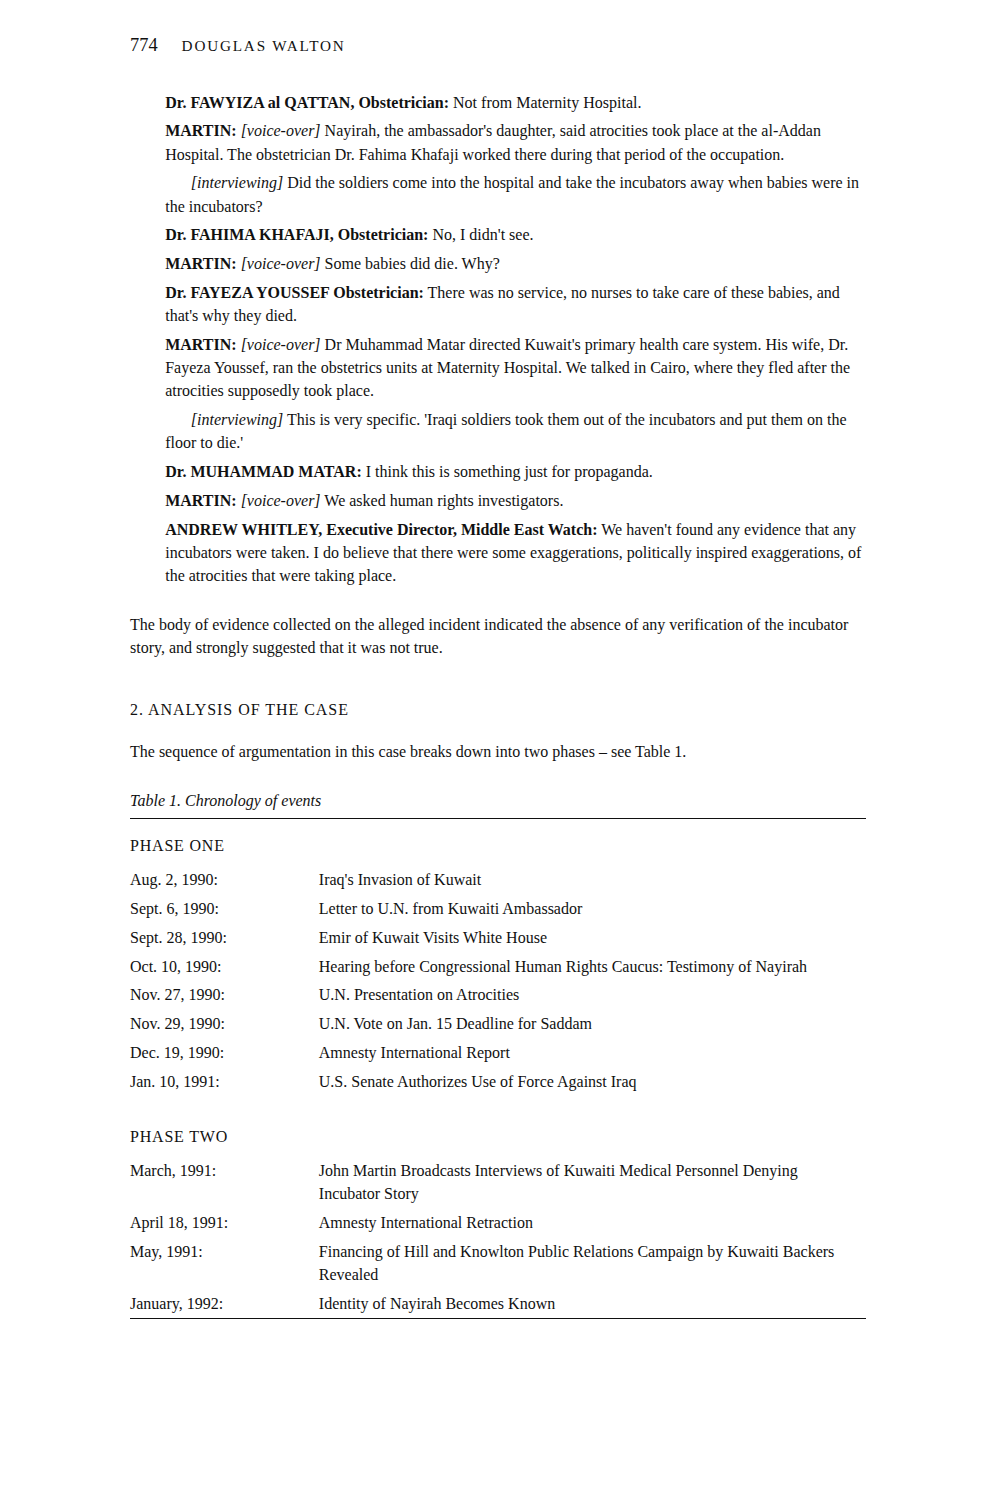774 Douglas Walton
Dr. FAWYIZA al QATTAN, Obstetrician: Not from Maternity Hospital.
MARTIN: [voice-over] Nayirah, the ambassador's daughter, said atrocities took place at the al-Addan Hospital. The obstetrician Dr. Fahima Khafaji worked there during that period of the occupation.
[interviewing] Did the soldiers come into the hospital and take the incubators away when babies were in the incubators?
Dr. FAHIMA KHAFAJI, Obstetrician: No, I didn't see.
MARTIN: [voice-over] Some babies did die. Why?
Dr. FAYEZA YOUSSEF Obstetrician: There was no service, no nurses to take care of these babies, and that's why they died.
MARTIN: [voice-over] Dr Muhammad Matar directed Kuwait's primary health care system. His wife, Dr. Fayeza Youssef, ran the obstetrics units at Maternity Hospital. We talked in Cairo, where they fled after the atrocities supposedly took place.
[interviewing] This is very specific. 'Iraqi soldiers took them out of the incubators and put them on the floor to die.'
Dr. MUHAMMAD MATAR: I think this is something just for propaganda.
MARTIN: [voice-over] We asked human rights investigators.
ANDREW WHITLEY, Executive Director, Middle East Watch: We haven't found any evidence that any incubators were taken. I do believe that there were some exaggerations, politically inspired exaggerations, of the atrocities that were taking place.
The body of evidence collected on the alleged incident indicated the absence of any verification of the incubator story, and strongly suggested that it was not true.
2. Analysis of the Case
The sequence of argumentation in this case breaks down into two phases – see Table 1.
Table 1. Chronology of events
| Phase One |
| --- |
| Aug. 2, 1990: | Iraq's Invasion of Kuwait |
| Sept. 6, 1990: | Letter to U.N. from Kuwaiti Ambassador |
| Sept. 28, 1990: | Emir of Kuwait Visits White House |
| Oct. 10, 1990: | Hearing before Congressional Human Rights Caucus: Testimony of Nayirah |
| Nov. 27, 1990: | U.N. Presentation on Atrocities |
| Nov. 29, 1990: | U.N. Vote on Jan. 15 Deadline for Saddam |
| Dec. 19, 1990: | Amnesty International Report |
| Jan. 10, 1991: | U.S. Senate Authorizes Use of Force Against Iraq |
| Phase Two |
| March, 1991: | John Martin Broadcasts Interviews of Kuwaiti Medical Personnel Denying Incubator Story |
| April 18, 1991: | Amnesty International Retraction |
| May, 1991: | Financing of Hill and Knowlton Public Relations Campaign by Kuwaiti Backers Revealed |
| January, 1992: | Identity of Nayirah Becomes Known |